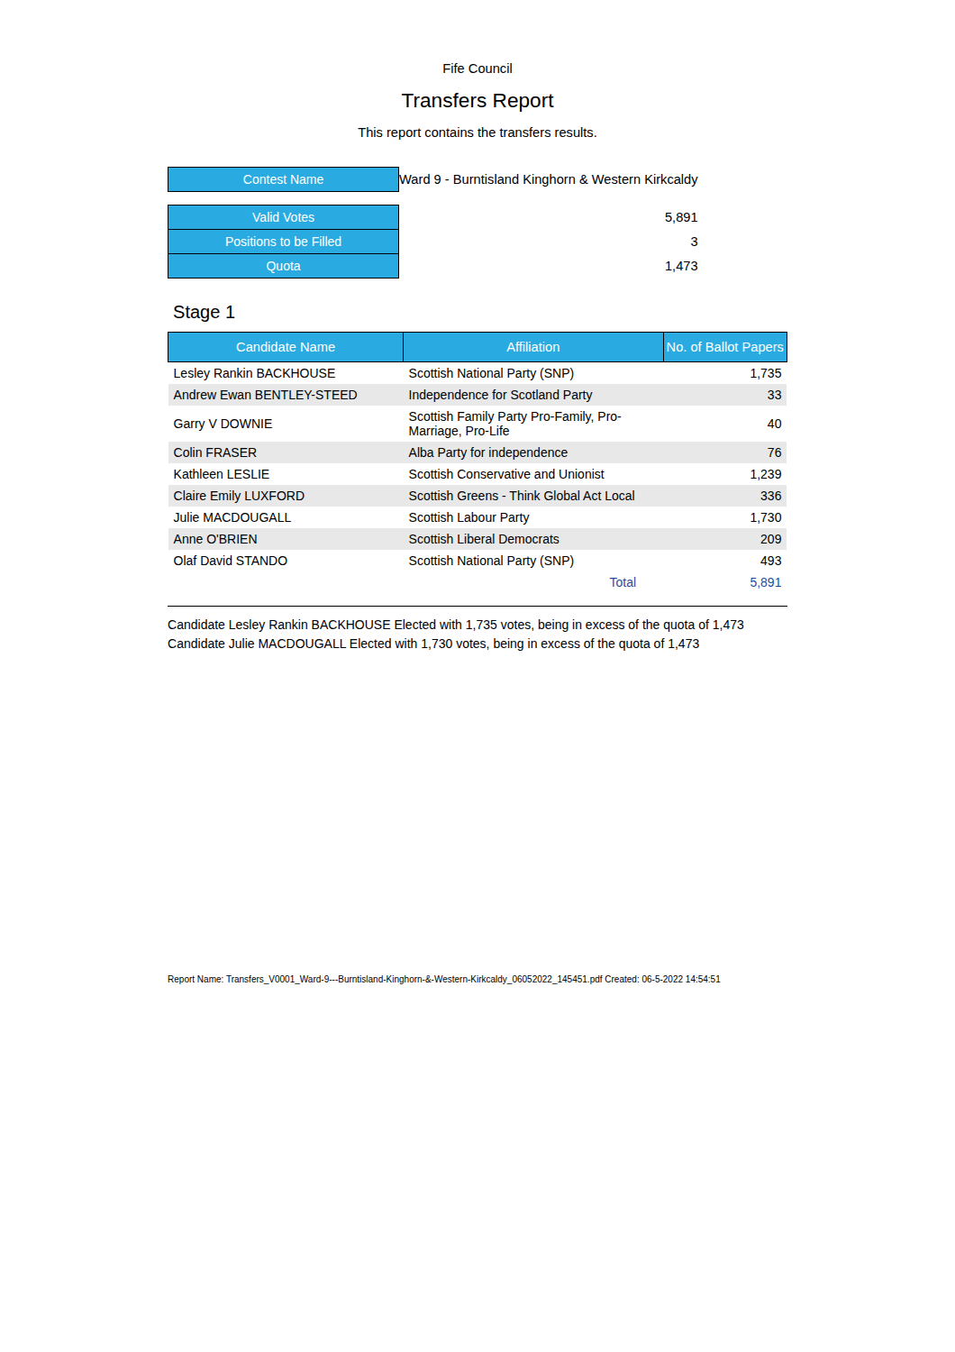Fife Council
Transfers Report
This report contains the transfers results.
| Contest Name | Ward 9 - Burntisland Kinghorn & Western Kirkcaldy |
| Valid Votes | 5,891 |
| Positions to be Filled | 3 |
| Quota | 1,473 |
Stage 1
| Candidate Name | Affiliation | No. of Ballot Papers |
| --- | --- | --- |
| Lesley Rankin BACKHOUSE | Scottish National Party (SNP) | 1,735 |
| Andrew Ewan BENTLEY-STEED | Independence for Scotland Party | 33 |
| Garry V DOWNIE | Scottish Family Party Pro-Family, Pro-Marriage, Pro-Life | 40 |
| Colin FRASER | Alba Party for independence | 76 |
| Kathleen LESLIE | Scottish Conservative and Unionist | 1,239 |
| Claire Emily LUXFORD | Scottish Greens - Think Global Act Local | 336 |
| Julie MACDOUGALL | Scottish Labour Party | 1,730 |
| Anne O'BRIEN | Scottish Liberal Democrats | 209 |
| Olaf David STANDO | Scottish National Party (SNP) | 493 |
| | Total | 5,891 |
Candidate Lesley Rankin BACKHOUSE Elected with 1,735 votes, being in excess of the quota of 1,473
Candidate Julie MACDOUGALL Elected with 1,730 votes, being in excess of the quota of 1,473
Report Name: Transfers_V0001_Ward-9---Burntisland-Kinghorn-&-Western-Kirkcaldy_06052022_145451.pdf Created: 06-5-2022 14:54:51